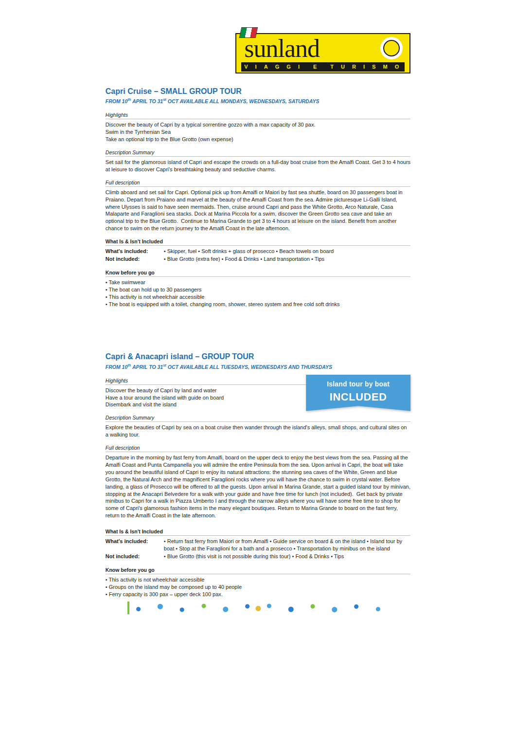sunland
V I A G G I E T U R I S M O
Capri Cruise – SMALL GROUP TOUR
FROM 10th APRIL TO 31st OCT AVAILABLE ALL MONDAYS, WEDNESDAYS, SATURDAYS
Highlights
Discover the beauty of Capri by a typical sorrentine gozzo with a max capacity of 30 pax.
Swim in the Tyrrhenian Sea
Take an optional trip to the Blue Grotto (own expense)
Description Summary
Set sail for the glamorous island of Capri and escape the crowds on a full-day boat cruise from the Amalfi Coast. Get 3 to 4 hours at leisure to discover Capri's breathtaking beauty and seductive charms.
Full description
Climb aboard and set sail for Capri. Optional pick up from Amalfi or Maiori by fast sea shuttle, board on 30 passengers boat in Praiano. Depart from Praiano and marvel at the beauty of the Amalfi Coast from the sea. Admire picturesque Li-Galli Island, where Ulysses is said to have seen mermaids. Then, cruise around Capri and pass the White Grotto, Arco Naturale, Casa Malaparte and Faraglioni sea stacks. Dock at Marina Piccola for a swim, discover the Green Grotto sea cave and take an optional trip to the Blue Grotto. Continue to Marina Grande to get 3 to 4 hours at leisure on the island. Benefit from another chance to swim on the return journey to the Amalfi Coast in the late afternoon.
What Is & Isn't Included
| What's included: | • Skipper, fuel • Soft drinks + glass of prosecco • Beach towels on board |
| Not included: | • Blue Grotto (extra fee) • Food & Drinks • Land transportation • Tips |
Know before you go
• Take swimwear
• The boat can hold up to 30 passengers
• This activity is not wheelchair accessible
• The boat is equipped with a toilet, changing room, shower, stereo system and free cold soft drinks
Island tour by boat
INCLUDED
Capri & Anacapri island – GROUP TOUR
FROM 10th APRIL TO 31st OCT AVAILABLE ALL TUESDAYS, WEDNESDAYS AND THURSDAYS
Highlights
Discover the beauty of Capri by land and water
Have a tour around the island with guide on board
Disembark and visit the island
Description Summary
Explore the beauties of Capri by sea on a boat cruise then wander through the island's alleys, small shops, and cultural sites on a walking tour.
Full description
Departure in the morning by fast ferry from Amalfi, board on the upper deck to enjoy the best views from the sea. Passing all the Amalfi Coast and Punta Campanella you will admire the entire Peninsula from the sea. Upon arrival in Capri, the boat will take you around the beautiful island of Capri to enjoy its natural attractions: the stunning sea caves of the White, Green and blue Grotto, the Natural Arch and the magnificent Faraglioni rocks where you will have the chance to swim in crystal water. Before landing, a glass of Prosecco will be offered to all the guests. Upon arrival in Marina Grande, start a guided island tour by minivan, stopping at the Anacapri Belvedere for a walk with your guide and have free time for lunch (not included). Get back by private minibus to Capri for a walk in Piazza Umberto I and through the narrow alleys where you will have some free time to shop for some of Capri's glamorous fashion items in the many elegant boutiques. Return to Marina Grande to board on the fast ferry, return to the Amalfi Coast in the late afternoon.
What Is & Isn't Included
| What's included: | • Return fast ferry from Maiori or from Amalfi • Guide service on board & on the island • Island tour by boat • Stop at the Faraglioni for a bath and a prosecco • Transportation by minibus on the island |
| Not included: | • Blue Grotto (this visit is not possible during this tour) • Food & Drinks • Tips |
Know before you go
• This activity is not wheelchair accessible
• Groups on the island may be composed up to 40 people
• Ferry capacity is 300 pax – upper deck 100 pax.